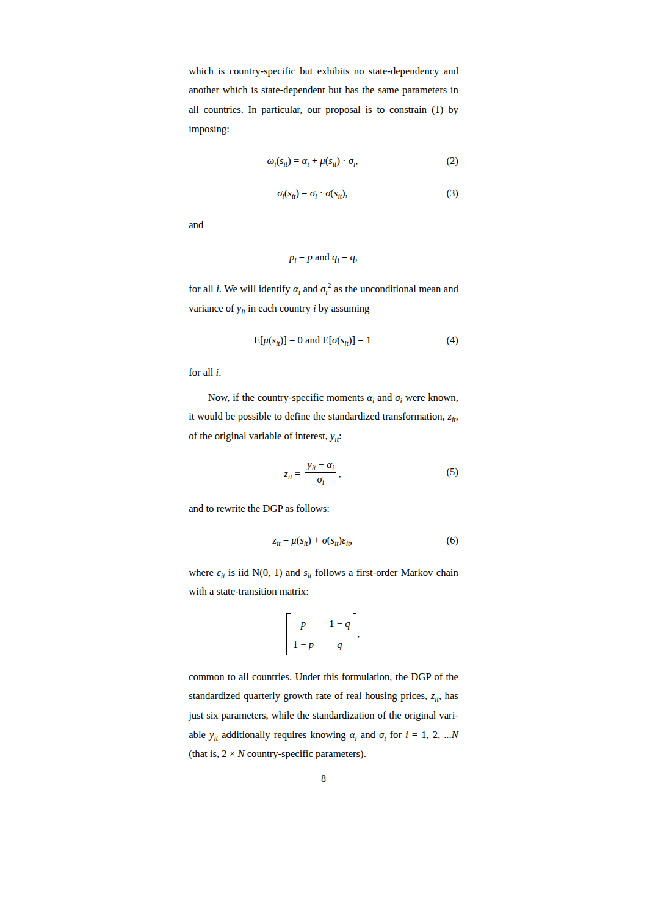which is country-specific but exhibits no state-dependency and another which is state-dependent but has the same parameters in all countries. In particular, our proposal is to constrain (1) by imposing:
ωi(sit) = αi + μ(sit) · σi,
(2)
σi(sit) = σi · σ(sit),
(3)
and
pi = p and qi = q,
for all i. We will identify αi and σi2 as the unconditional mean and variance of yit in each country i by assuming
E[μ(sit)] = 0 and E[σ(sit)] = 1
(4)
for all i.
Now, if the country-specific moments αi and σi were known, it would be possible to define the standardized transformation, zit, of the original variable of interest, yit:
zit = yit − αi σi,
(5)
and to rewrite the DGP as follows:
zit = μ(sit) + σ(sit)εit,
(6)
where εit is iid N(0, 1) and sit follows a first-order Markov chain with a state-transition matrix:
p 1 − q 1 − p q ,
common to all countries. Under this formulation, the DGP of the standardized quarterly growth rate of real housing prices, zit, has just six parameters, while the standardization of the original variable yit additionally requires knowing αi and σi for i = 1, 2, ...N (that is, 2 × N country-specific parameters).
8